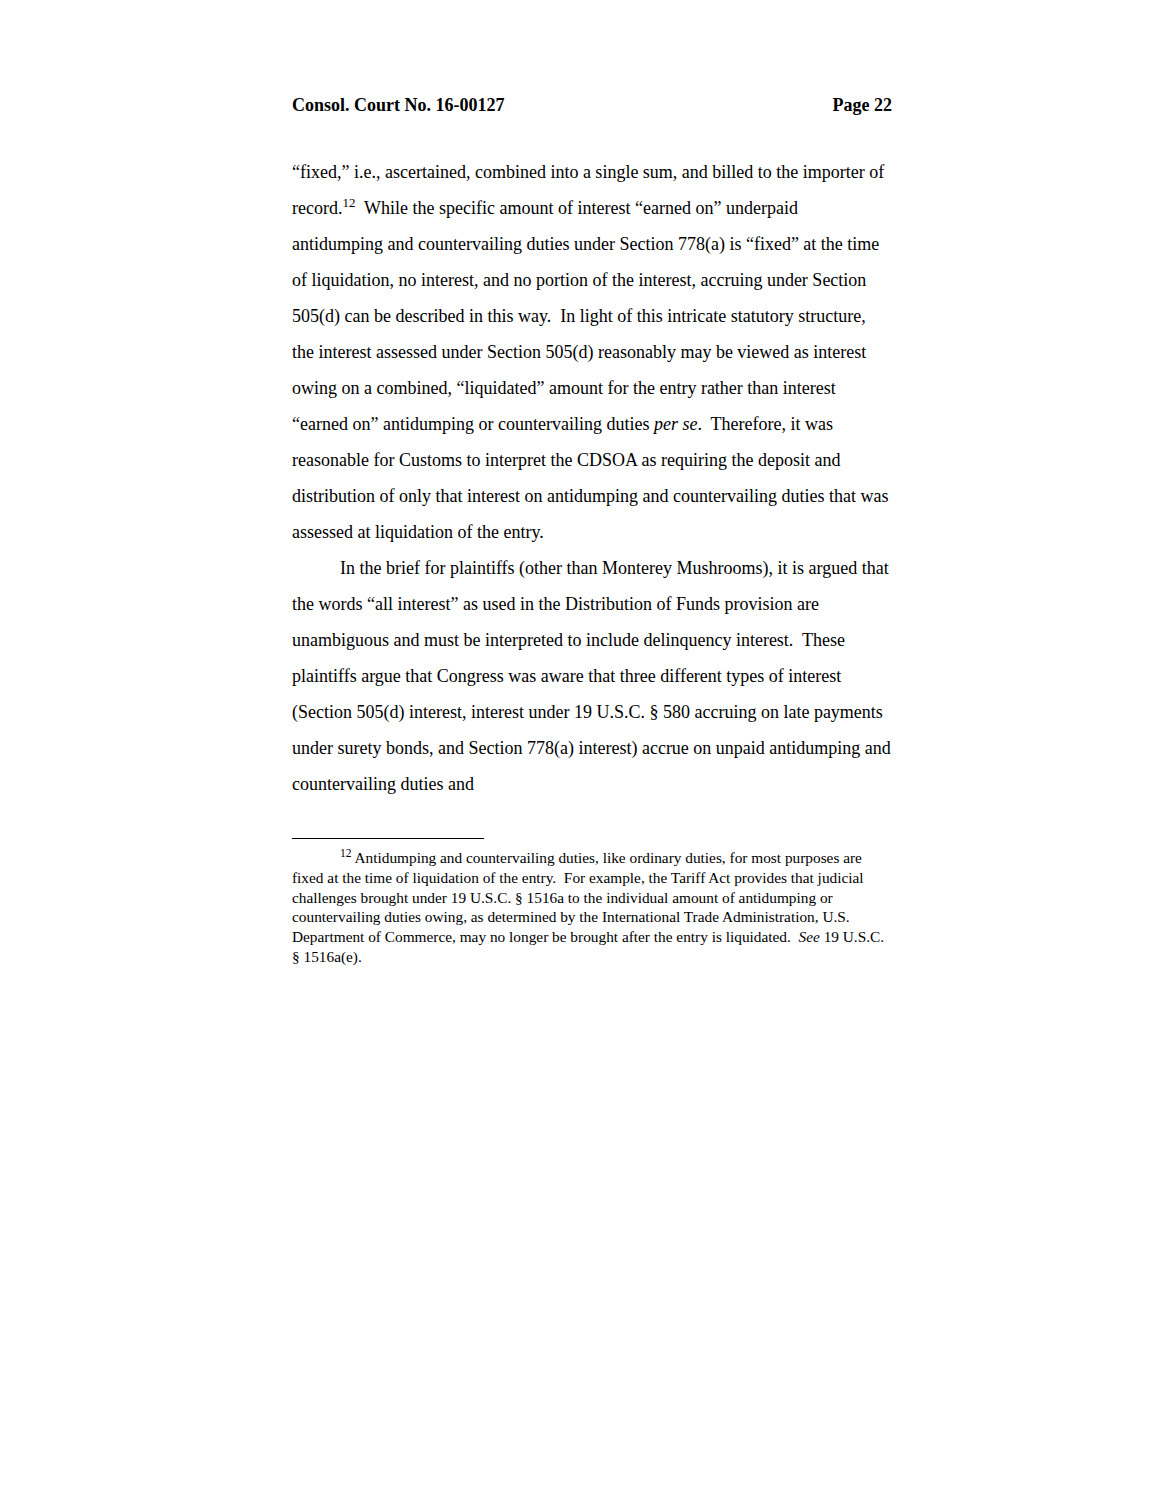Consol. Court No. 16-00127 Page 22
“fixed,” i.e., ascertained, combined into a single sum, and billed to the importer of record.12 While the specific amount of interest “earned on” underpaid antidumping and countervailing duties under Section 778(a) is “fixed” at the time of liquidation, no interest, and no portion of the interest, accruing under Section 505(d) can be described in this way. In light of this intricate statutory structure, the interest assessed under Section 505(d) reasonably may be viewed as interest owing on a combined, “liquidated” amount for the entry rather than interest “earned on” antidumping or countervailing duties per se. Therefore, it was reasonable for Customs to interpret the CDSOA as requiring the deposit and distribution of only that interest on antidumping and countervailing duties that was assessed at liquidation of the entry.
In the brief for plaintiffs (other than Monterey Mushrooms), it is argued that the words “all interest” as used in the Distribution of Funds provision are unambiguous and must be interpreted to include delinquency interest. These plaintiffs argue that Congress was aware that three different types of interest (Section 505(d) interest, interest under 19 U.S.C. § 580 accruing on late payments under surety bonds, and Section 778(a) interest) accrue on unpaid antidumping and countervailing duties and
12 Antidumping and countervailing duties, like ordinary duties, for most purposes are fixed at the time of liquidation of the entry. For example, the Tariff Act provides that judicial challenges brought under 19 U.S.C. § 1516a to the individual amount of antidumping or countervailing duties owing, as determined by the International Trade Administration, U.S. Department of Commerce, may no longer be brought after the entry is liquidated. See 19 U.S.C. § 1516a(e).